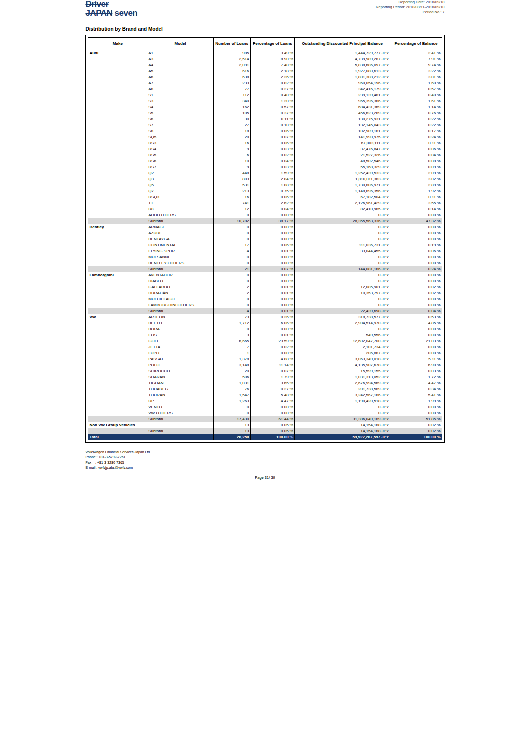Driver JAPAN seven
Reporting Date: 2018/09/18
Reporting Period: 2018/08/11-2018/09/10
Period No.: 7
Distribution by Brand and Model
| Make | Model | Number of Loans | Percentage of Loans | Outstanding Discounted Principal Balance | Percentage of Balance |
| --- | --- | --- | --- | --- | --- |
| Audi | A1 | 985 | 3.49 % | 1,444,729,777 JPY | 2.41 % |
| A3 | 2,514 | 8.90 % | 4,739,989,287 JPY | 7.91 % |
| A4 | 2,091 | 7.40 % | 5,838,686,097 JPY | 9.74 % |
| A5 | 616 | 2.18 % | 1,927,080,613 JPY | 3.22 % |
| A6 | 638 | 2.26 % | 1,801,308,212 JPY | 3.01 % |
| A7 | 233 | 0.82 % | 960,054,196 JPY | 1.60 % |
| A8 | 77 | 0.27 % | 342,416,179 JPY | 0.57 % |
| S1 | 112 | 0.40 % | 239,139,481 JPY | 0.40 % |
| S3 | 340 | 1.20 % | 965,396,386 JPY | 1.61 % |
| S4 | 162 | 0.57 % | 684,431,369 JPY | 1.14 % |
| S5 | 105 | 0.37 % | 456,623,289 JPY | 0.76 % |
| S6 | 30 | 0.11 % | 130,275,931 JPY | 0.22 % |
| S7 | 27 | 0.10 % | 132,145,043 JPY | 0.22 % |
| S8 | 18 | 0.06 % | 102,909,181 JPY | 0.17 % |
| SQ5 | 20 | 0.07 % | 141,990,975 JPY | 0.24 % |
| RS3 | 16 | 0.06 % | 67,003,111 JPY | 0.11 % |
| RS4 | 9 | 0.03 % | 37,476,847 JPY | 0.06 % |
| RS5 | 6 | 0.02 % | 21,527,326 JPY | 0.04 % |
| RS6 | 10 | 0.04 % | 48,502,546 JPY | 0.08 % |
| RS7 | 9 | 0.03 % | 55,168,329 JPY | 0.09 % |
| Q2 | 448 | 1.59 % | 1,252,439,533 JPY | 2.09 % |
| Q3 | 803 | 2.84 % | 1,810,011,383 JPY | 3.02 % |
| Q5 | 531 | 1.88 % | 1,730,806,971 JPY | 2.89 % |
| Q7 | 213 | 0.75 % | 1,148,896,356 JPY | 1.92 % |
| RSQ3 | 16 | 0.06 % | 67,182,504 JPY | 0.11 % |
| TT | 741 | 2.62 % | 2,126,961,429 JPY | 3.55 % |
| R8 | 12 | 0.04 % | 82,410,985 JPY | 0.14 % |
| | AUDI OTHERS | 0 | 0.00 % | 0 JPY | 0.00 % |
| | Subtotal | 10,782 | 38.17 % | 28,355,563,336 JPY | 47.32 % |
| Bentley | ARNAGE | 0 | 0.00 % | 0 JPY | 0.00 % |
| AZURE | 0 | 0.00 % | 0 JPY | 0.00 % |
| BENTAYGA | 0 | 0.00 % | 0 JPY | 0.00 % |
| CONTINENTAL | 17 | 0.06 % | 111,036,731 JPY | 0.19 % |
| FLYING SPUR | 4 | 0.01 % | 33,044,455 JPY | 0.06 % |
| MULSANNE | 0 | 0.00 % | 0 JPY | 0.00 % |
| | BENTLEY OTHERS | 0 | 0.00 % | 0 JPY | 0.00 % |
| | Subtotal | 21 | 0.07 % | 144,081,186 JPY | 0.24 % |
| Lamborghini | AVENTADOR | 0 | 0.00 % | 0 JPY | 0.00 % |
| DIABLO | 0 | 0.00 % | 0 JPY | 0.00 % |
| GALLARDO | 2 | 0.01 % | 12,085,901 JPY | 0.02 % |
| HURACÁN | 2 | 0.01 % | 10,353,797 JPY | 0.02 % |
| MULCIELAGO | 0 | 0.00 % | 0 JPY | 0.00 % |
| | LAMBORGHINI OTHERS | 0 | 0.00 % | 0 JPY | 0.00 % |
| | Subtotal | 4 | 0.01 % | 22,439,698 JPY | 0.04 % |
| VW | ARTEON | 73 | 0.26 % | 318,738,577 JPY | 0.53 % |
| BEETLE | 1,712 | 6.06 % | 2,904,514,970 JPY | 4.85 % |
| BORA | 0 | 0.00 % | 0 JPY | 0.00 % |
| EOS | 3 | 0.01 % | 549,556 JPY | 0.00 % |
| GOLF | 6,665 | 23.59 % | 12,602,047,700 JPY | 21.03 % |
| JETTA | 7 | 0.02 % | 2,101,734 JPY | 0.00 % |
| LUPO | 1 | 0.00 % | 206,887 JPY | 0.00 % |
| PASSAT | 1,378 | 4.88 % | 3,063,349,018 JPY | 5.11 % |
| POLO | 3,148 | 11.14 % | 4,135,907,678 JPY | 6.90 % |
| SCIROCCO | 20 | 0.07 % | 15,599,155 JPY | 0.03 % |
| SHARAN | 506 | 1.79 % | 1,031,313,052 JPY | 1.72 % |
| TIGUAN | 1,031 | 3.65 % | 2,676,994,569 JPY | 4.47 % |
| TOUAREG | 76 | 0.27 % | 201,738,589 JPY | 0.34 % |
| TOURAN | 1,547 | 5.48 % | 3,242,567,186 JPY | 5.41 % |
| UP | 1,263 | 4.47 % | 1,190,420,518 JPY | 1.99 % |
| VENTO | 0 | 0.00 % | 0 JPY | 0.00 % |
| | VW OTHERS | 0 | 0.00 % | 0 JPY | 0.00 % |
| | Subtotal | 17,430 | 61.44 % | 31,386,049,189 JPY | 51.85 % |
| Non VW Group Vehicles | 13 | 0.05 % | 14,154,188 JPY | 0.02 % |
| | Subtotal | 13 | 0.05 % | 14,154,188 JPY | 0.02 % |
| Total | 28,250 | 100.00 % | 59,922,287,597 JPY | 100.00 % |
Volkswagen Financial Services Japan Ltd.
Phone : +81-3-5792-7261
Fax : +81-3-3280-7365
E-mail : vwfsjp.abs@vwfs.com
Page 31/ 39